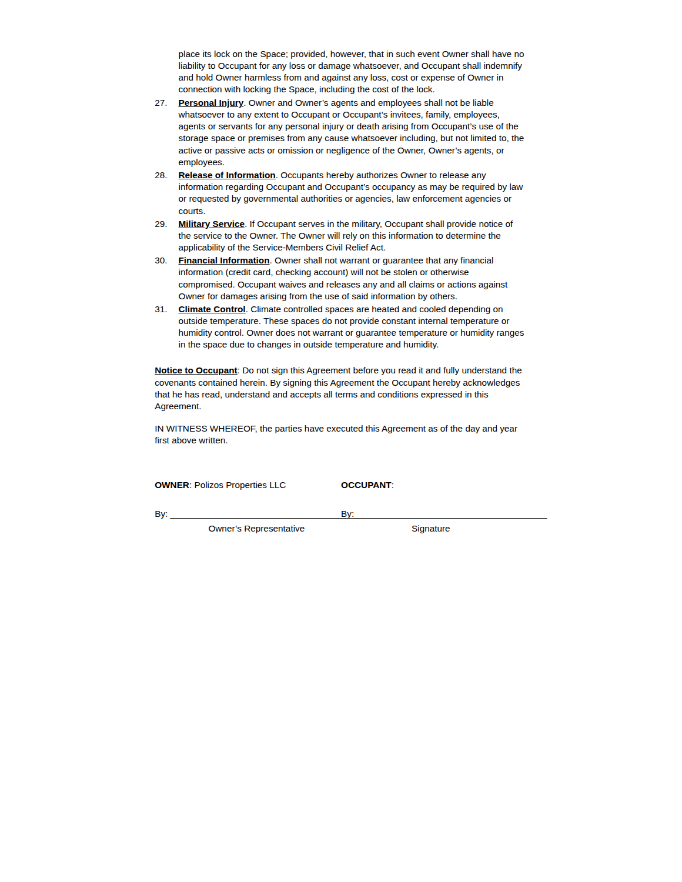place its lock on the Space; provided, however, that in such event Owner shall have no liability to Occupant for any loss or damage whatsoever, and Occupant shall indemnify and hold Owner harmless from and against any loss, cost or expense of Owner in connection with locking the Space, including the cost of the lock.
27. Personal Injury. Owner and Owner’s agents and employees shall not be liable whatsoever to any extent to Occupant or Occupant’s invitees, family, employees, agents or servants for any personal injury or death arising from Occupant’s use of the storage space or premises from any cause whatsoever including, but not limited to, the active or passive acts or omission or negligence of the Owner, Owner’s agents, or employees.
28. Release of Information. Occupants hereby authorizes Owner to release any information regarding Occupant and Occupant’s occupancy as may be required by law or requested by governmental authorities or agencies, law enforcement agencies or courts.
29. Military Service. If Occupant serves in the military, Occupant shall provide notice of the service to the Owner. The Owner will rely on this information to determine the applicability of the Service-Members Civil Relief Act.
30. Financial Information. Owner shall not warrant or guarantee that any financial information (credit card, checking account) will not be stolen or otherwise compromised. Occupant waives and releases any and all claims or actions against Owner for damages arising from the use of said information by others.
31. Climate Control. Climate controlled spaces are heated and cooled depending on outside temperature. These spaces do not provide constant internal temperature or humidity control. Owner does not warrant or guarantee temperature or humidity ranges in the space due to changes in outside temperature and humidity.
Notice to Occupant: Do not sign this Agreement before you read it and fully understand the covenants contained herein. By signing this Agreement the Occupant hereby acknowledges that he has read, understand and accepts all terms and conditions expressed in this Agreement.
IN WITNESS WHEREOF, the parties have executed this Agreement as of the day and year first above written.
| OWNER : Polizos Properties LLC By: ______________________________________ Owner’s Representative | OCCUPANT : By: ______________________________________ Signature |